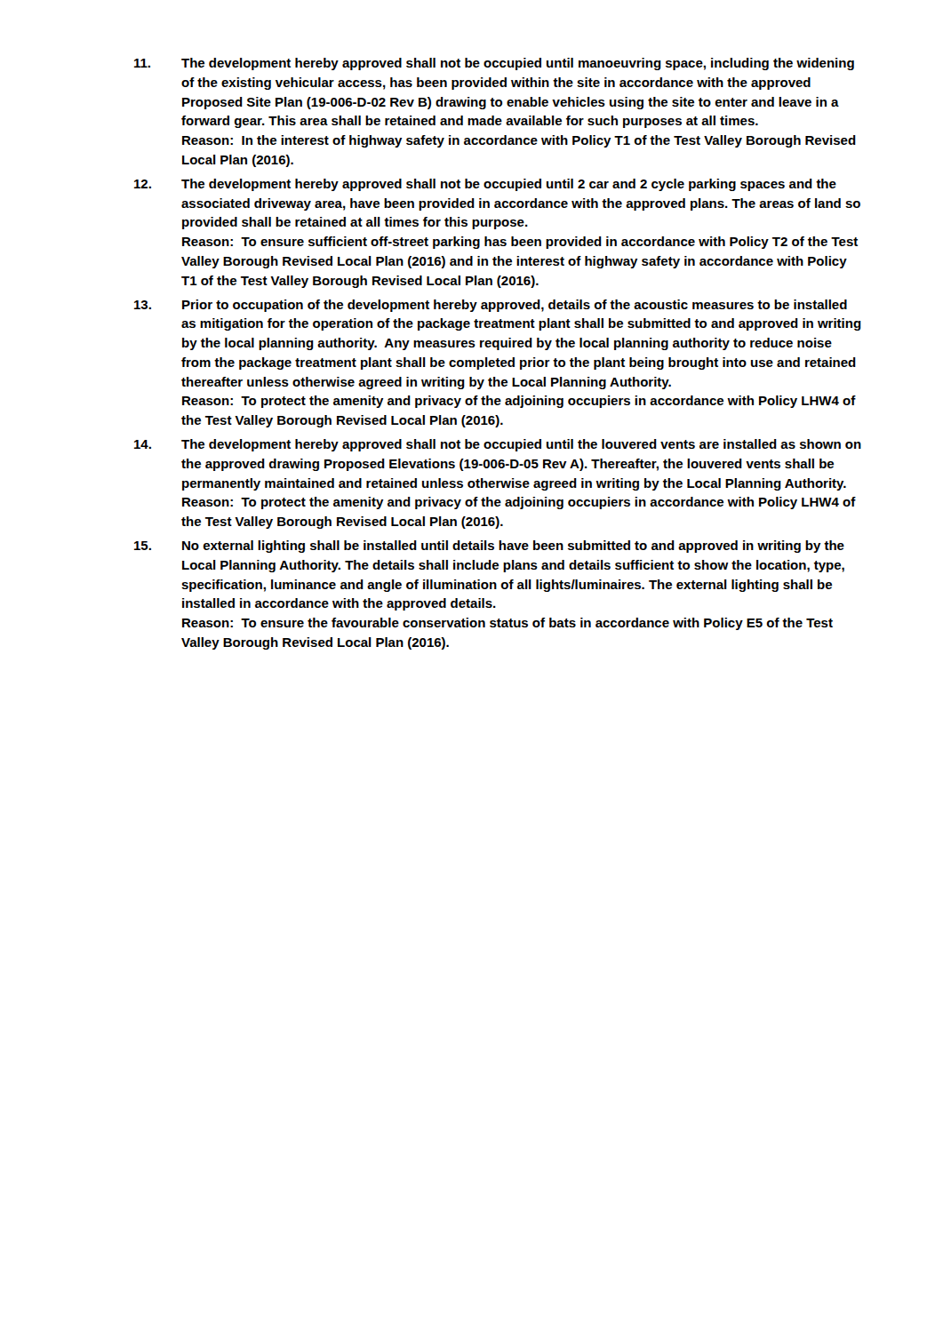The development hereby approved shall not be occupied until manoeuvring space, including the widening of the existing vehicular access, has been provided within the site in accordance with the approved Proposed Site Plan (19-006-D-02 Rev B) drawing to enable vehicles using the site to enter and leave in a forward gear. This area shall be retained and made available for such purposes at all times.
Reason: In the interest of highway safety in accordance with Policy T1 of the Test Valley Borough Revised Local Plan (2016).
The development hereby approved shall not be occupied until 2 car and 2 cycle parking spaces and the associated driveway area, have been provided in accordance with the approved plans. The areas of land so provided shall be retained at all times for this purpose.
Reason: To ensure sufficient off-street parking has been provided in accordance with Policy T2 of the Test Valley Borough Revised Local Plan (2016) and in the interest of highway safety in accordance with Policy T1 of the Test Valley Borough Revised Local Plan (2016).
Prior to occupation of the development hereby approved, details of the acoustic measures to be installed as mitigation for the operation of the package treatment plant shall be submitted to and approved in writing by the local planning authority. Any measures required by the local planning authority to reduce noise from the package treatment plant shall be completed prior to the plant being brought into use and retained thereafter unless otherwise agreed in writing by the Local Planning Authority.
Reason: To protect the amenity and privacy of the adjoining occupiers in accordance with Policy LHW4 of the Test Valley Borough Revised Local Plan (2016).
The development hereby approved shall not be occupied until the louvered vents are installed as shown on the approved drawing Proposed Elevations (19-006-D-05 Rev A). Thereafter, the louvered vents shall be permanently maintained and retained unless otherwise agreed in writing by the Local Planning Authority.
Reason: To protect the amenity and privacy of the adjoining occupiers in accordance with Policy LHW4 of the Test Valley Borough Revised Local Plan (2016).
No external lighting shall be installed until details have been submitted to and approved in writing by the Local Planning Authority. The details shall include plans and details sufficient to show the location, type, specification, luminance and angle of illumination of all lights/luminaires. The external lighting shall be installed in accordance with the approved details.
Reason: To ensure the favourable conservation status of bats in accordance with Policy E5 of the Test Valley Borough Revised Local Plan (2016).